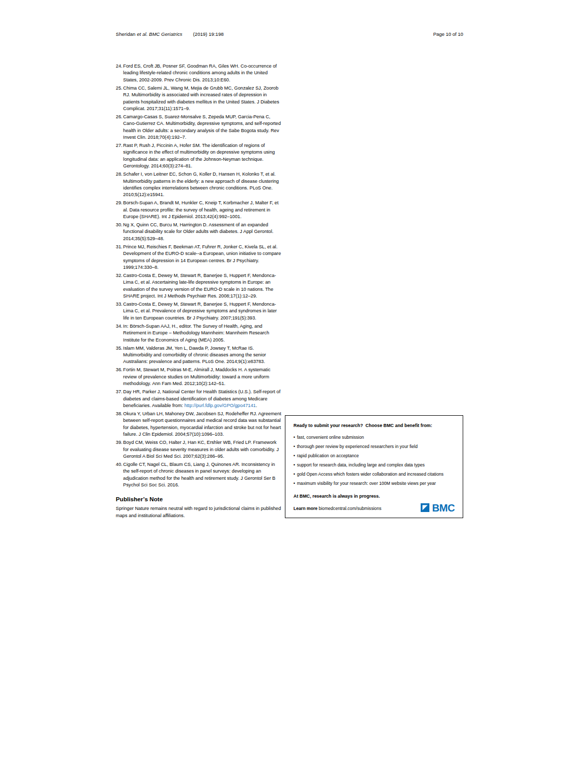Sheridan et al. BMC Geriatrics(2019) 19:198
Page 10 of 10
Ford ES, Croft JB, Posner SF, Goodman RA, Giles WH. Co-occurrence of leading lifestyle-related chronic conditions among adults in the United States, 2002-2009. Prev Chronic Dis. 2013;10:E60.
Chima CC, Salemi JL, Wang M, Mejia de Grubb MC, Gonzalez SJ, Zoorob RJ. Multimorbidity is associated with increased rates of depression in patients hospitalized with diabetes mellitus in the United States. J Diabetes Complicat. 2017;31(11):1571–9.
Camargo-Casas S, Suarez-Monsalve S, Zepeda MUP, Garcia-Pena C, Cano-Gutierrez CA. Multimorbidity, depressive symptoms, and self-reported health in Older adults: a secondary analysis of the Sabe Bogota study. Rev Invest Clin. 2018;70(4):192–7.
Rast P, Rush J, Piccinin A, Hofer SM. The identification of regions of significance in the effect of multimorbidity on depressive symptoms using longitudinal data: an application of the Johnson-Neyman technique. Gerontology. 2014;60(3):274–81.
Schafer I, von Leitner EC, Schon G, Koller D, Hansen H, Kolonko T, et al. Multimorbidity patterns in the elderly: a new approach of disease clustering identifies complex interrelations between chronic conditions. PLoS One. 2010;5(12):e15941.
Borsch-Supan A, Brandt M, Hunkler C, Kneip T, Korbmacher J, Malter F, et al. Data resource profile: the survey of health, ageing and retirement in Europe (SHARE). Int J Epidemiol. 2013;42(4):992–1001.
Ng X, Quinn CC, Burcu M, Harrington D. Assessment of an expanded functional disability scale for Older adults with diabetes. J Appl Gerontol. 2014;35(5):529–48.
Prince MJ, Reischies F, Beekman AT, Fuhrer R, Jonker C, Kivela SL, et al. Development of the EURO-D scale--a European, union initiative to compare symptoms of depression in 14 European centres. Br J Psychiatry. 1999;174:330–8.
Castro-Costa E, Dewey M, Stewart R, Banerjee S, Huppert F, Mendonca-Lima C, et al. Ascertaining late-life depressive symptoms in Europe: an evaluation of the survey version of the EURO-D scale in 10 nations. The SHARE project. Int J Methods Psychiatr Res. 2008;17(1):12–29.
Castro-Costa E, Dewey M, Stewart R, Banerjee S, Huppert F, Mendonca-Lima C, et al. Prevalence of depressive symptoms and syndromes in later life in ten European countries. Br J Psychiatry. 2007;191(5):393.
In: Börsch-Supan AAJ, H., editor. The Survey of Health, Aging, and Retirement in Europe – Methodology Mannheim: Mannheim Research Institute for the Economics of Aging (MEA) 2005.
Islam MM, Valderas JM, Yen L, Dawda P, Jowsey T, McRae IS. Multimorbidity and comorbidity of chronic diseases among the senior Australians: prevalence and patterns. PLoS One. 2014;9(1):e83783.
Fortin M, Stewart M, Poitras M-E, Almirall J, Maddocks H. A systematic review of prevalence studies on Multimorbidity: toward a more uniform methodology. Ann Fam Med. 2012;10(2):142–51.
Day HR, Parker J, National Center for Health Statistics (U.S.). Self-report of diabetes and claims-based identification of diabetes among Medicare beneficiaries. Available from: http://purl.fdlp.gov/GPO/gpo47141.
Okura Y, Urban LH, Mahoney DW, Jacobsen SJ, Rodeheffer RJ. Agreement between self-report questionnaires and medical record data was substantial for diabetes, hypertension, myocardial infarction and stroke but not for heart failure. J Clin Epidemiol. 2004;57(10):1096–103.
Boyd CM, Weiss CO, Halter J, Han KC, Ershler WB, Fried LP. Framework for evaluating disease severity measures in older adults with comorbidity. J Gerontol A Biol Sci Med Sci. 2007;62(3):286–95.
Cigolle CT, Nagel CL, Blaum CS, Liang J, Quinones AR. Inconsistency in the self-report of chronic diseases in panel surveys: developing an adjudication method for the health and retirement study. J Gerontol Ser B Psychol Sci Soc Sci. 2016.
Publisher’s Note
Springer Nature remains neutral with regard to jurisdictional claims in published maps and institutional affiliations.
Ready to submit your research? Choose BMC and benefit from:
fast, convenient online submission
thorough peer review by experienced researchers in your field
rapid publication on acceptance
support for research data, including large and complex data types
gold Open Access which fosters wider collaboration and increased citations
maximum visibility for your research: over 100M website views per year
At BMC, research is always in progress.
Learn more biomedcentral.com/submissions
BMC